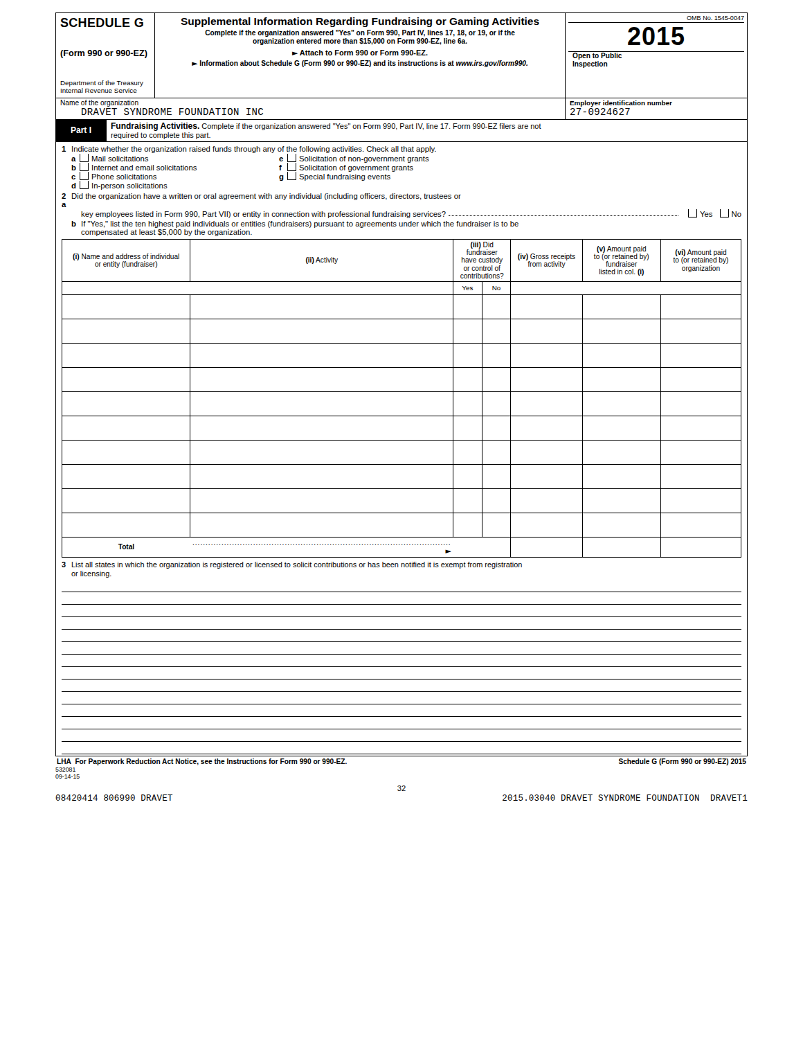| SCHEDULE G (Form 990 or 990-EZ) Department of the Treasury Internal Revenue Service | Supplemental Information Regarding Fundraising or Gaming Activities Complete if the organization answered "Yes" on Form 990, Part IV, lines 17, 18, or 19, or if the organization entered more than $15,000 on Form 990-EZ, line 6a. ► Attach to Form 990 or Form 990-EZ. ► Information about Schedule G (Form 990 or 990-EZ) and its instructions is at www.irs.gov/form990. | OMB No. 1545-0047 2015 Open to Public Inspection |
| Name of the organization DRAVET SYNDROME FOUNDATION INC | Employer identification number 27-0924627 |
| / Part I / Fundraising Activities. Complete if the organization answered "Yes" on Form 990, Part IV, line 17. Form 990-EZ filers are not required to complete this part. / |
| 1 Indicate whether the organization raised funds through any of the following activities. Check all that apply. a Mail solicitations e Solicitation of non-government grants b Internet and email solicitations f Solicitation of government grants c Phone solicitations g Special fundraising events d In-person solicitations 2 a Did the organization have a written or oral agreement with any individual (including officers, directors, trustees or key employees listed in Form 990, Part VII) or entity in connection with professional fundraising services? Yes No b If "Yes," list the ten highest paid individuals or entities (fundraisers) pursuant to agreements under which the fundraiser is to be compensated at least $5,000 by the organization. / (i) Name and address of individual or entity (fundraiser) / (ii) Activity / (iii) Did fundraiser have custody or control of contributions? / (iv) Gross receipts from activity / (v) Amount paid to (or retained by) fundraiser listed in col. (i) / (vi) Amount paid to (or retained by) organization / / --- / --- / --- / --- / --- / --- / / / / / Yes / No / / / / / / Total / .................................................................................................. ► / / / / / 3 List all states in which the organization is registered or licensed to solicit contributions or has been notified it is exempt from registration or licensing. |
LHA For Paperwork Reduction Act Notice, see the Instructions for Form 990 or 990-EZ.
Schedule G (Form 990 or 990-EZ) 2015
532081
09-14-15
32
08420414 806990 DRAVET
2015.03040 DRAVET SYNDROME FOUNDATION DRAVET1